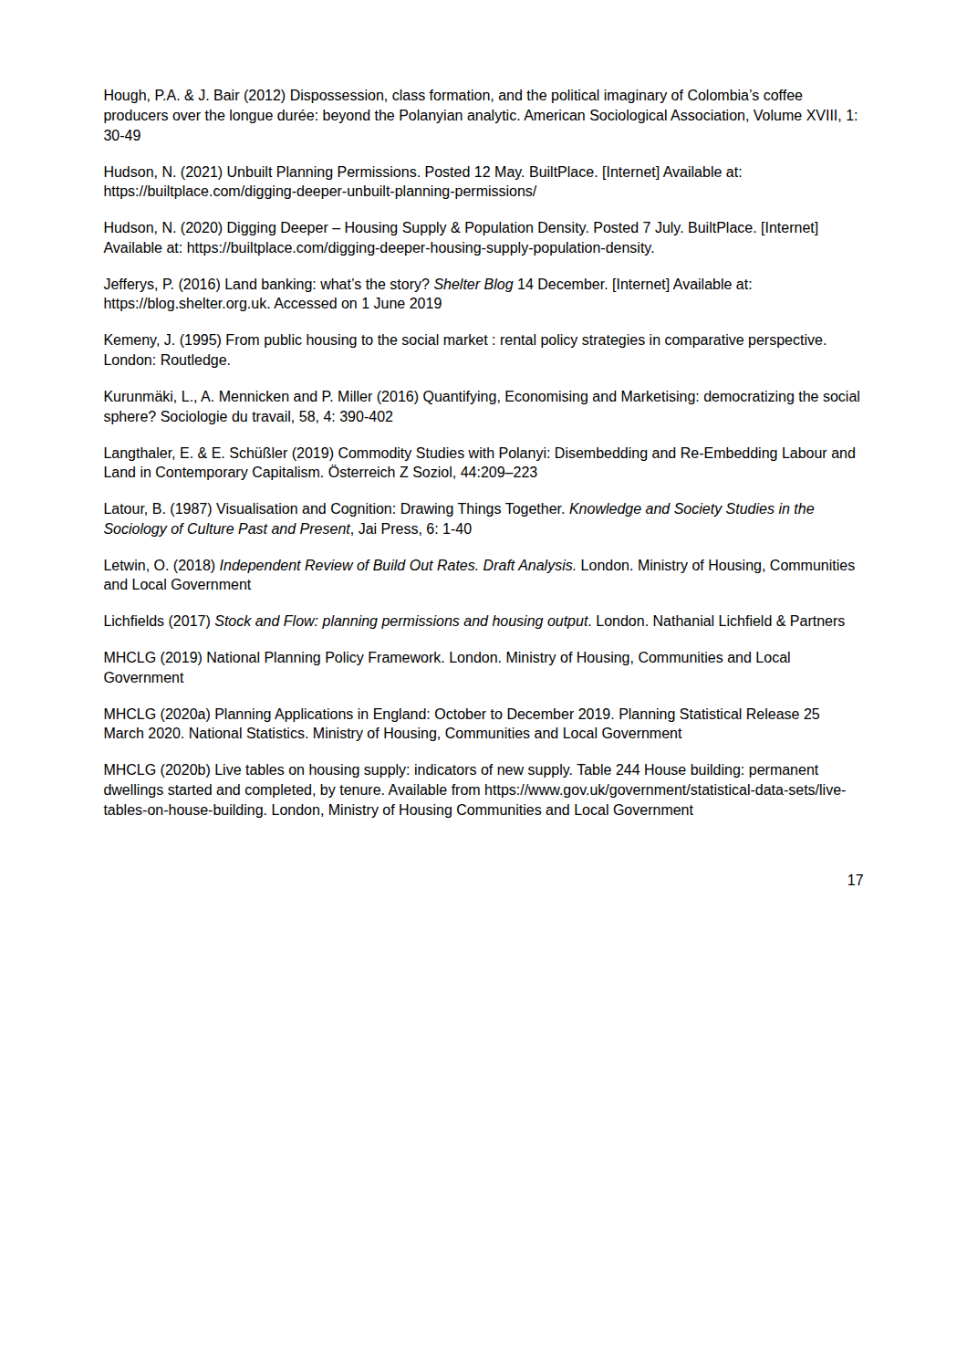Hough, P.A. & J. Bair (2012) Dispossession, class formation, and the political imaginary of Colombia’s coffee producers over the longue durée: beyond the Polanyian analytic. American Sociological Association, Volume XVIII, 1: 30-49
Hudson, N. (2021) Unbuilt Planning Permissions. Posted 12 May. BuiltPlace. [Internet] Available at: https://builtplace.com/digging-deeper-unbuilt-planning-permissions/
Hudson, N. (2020) Digging Deeper – Housing Supply & Population Density. Posted 7 July. BuiltPlace. [Internet] Available at: https://builtplace.com/digging-deeper-housing-supply-population-density.
Jefferys, P. (2016) Land banking: what’s the story? Shelter Blog 14 December. [Internet] Available at: https://blog.shelter.org.uk. Accessed on 1 June 2019
Kemeny, J. (1995) From public housing to the social market : rental policy strategies in comparative perspective. London: Routledge.
Kurunmäki, L., A. Mennicken and P. Miller (2016) Quantifying, Economising and Marketising: democratizing the social sphere? Sociologie du travail, 58, 4: 390-402
Langthaler, E. & E. Schüßler (2019) Commodity Studies with Polanyi: Disembedding and Re-Embedding Labour and Land in Contemporary Capitalism. Österreich Z Soziol, 44:209–223
Latour, B. (1987) Visualisation and Cognition: Drawing Things Together. Knowledge and Society Studies in the Sociology of Culture Past and Present, Jai Press, 6: 1-40
Letwin, O. (2018) Independent Review of Build Out Rates. Draft Analysis. London. Ministry of Housing, Communities and Local Government
Lichfields (2017) Stock and Flow: planning permissions and housing output. London. Nathanial Lichfield & Partners
MHCLG (2019) National Planning Policy Framework. London. Ministry of Housing, Communities and Local Government
MHCLG (2020a) Planning Applications in England: October to December 2019. Planning Statistical Release 25 March 2020. National Statistics. Ministry of Housing, Communities and Local Government
MHCLG (2020b) Live tables on housing supply: indicators of new supply. Table 244 House building: permanent dwellings started and completed, by tenure. Available from https://www.gov.uk/government/statistical-data-sets/live-tables-on-house-building. London, Ministry of Housing Communities and Local Government
17